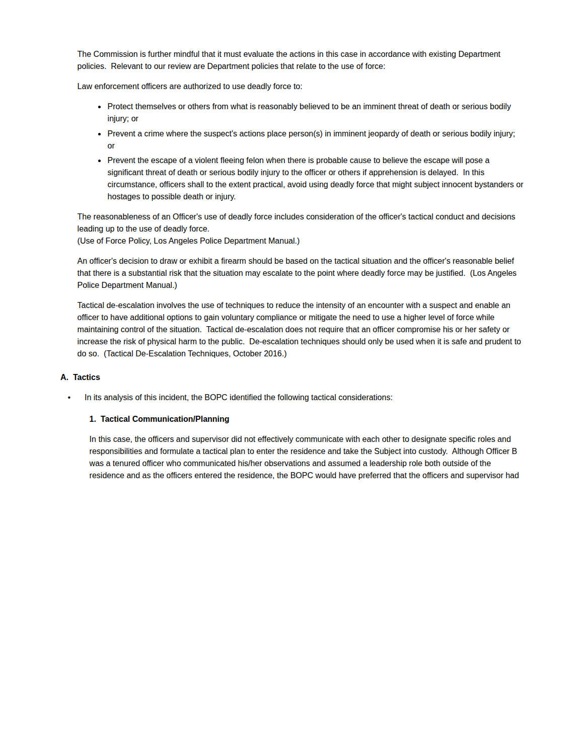The Commission is further mindful that it must evaluate the actions in this case in accordance with existing Department policies. Relevant to our review are Department policies that relate to the use of force:
Law enforcement officers are authorized to use deadly force to:
Protect themselves or others from what is reasonably believed to be an imminent threat of death or serious bodily injury; or
Prevent a crime where the suspect's actions place person(s) in imminent jeopardy of death or serious bodily injury; or
Prevent the escape of a violent fleeing felon when there is probable cause to believe the escape will pose a significant threat of death or serious bodily injury to the officer or others if apprehension is delayed. In this circumstance, officers shall to the extent practical, avoid using deadly force that might subject innocent bystanders or hostages to possible death or injury.
The reasonableness of an Officer's use of deadly force includes consideration of the officer's tactical conduct and decisions leading up to the use of deadly force.
(Use of Force Policy, Los Angeles Police Department Manual.)
An officer's decision to draw or exhibit a firearm should be based on the tactical situation and the officer's reasonable belief that there is a substantial risk that the situation may escalate to the point where deadly force may be justified. (Los Angeles Police Department Manual.)
Tactical de-escalation involves the use of techniques to reduce the intensity of an encounter with a suspect and enable an officer to have additional options to gain voluntary compliance or mitigate the need to use a higher level of force while maintaining control of the situation. Tactical de-escalation does not require that an officer compromise his or her safety or increase the risk of physical harm to the public. De-escalation techniques should only be used when it is safe and prudent to do so. (Tactical De-Escalation Techniques, October 2016.)
A. Tactics
•
In its analysis of this incident, the BOPC identified the following tactical considerations:
1. Tactical Communication/Planning
In this case, the officers and supervisor did not effectively communicate with each other to designate specific roles and responsibilities and formulate a tactical plan to enter the residence and take the Subject into custody. Although Officer B was a tenured officer who communicated his/her observations and assumed a leadership role both outside of the residence and as the officers entered the residence, the BOPC would have preferred that the officers and supervisor had